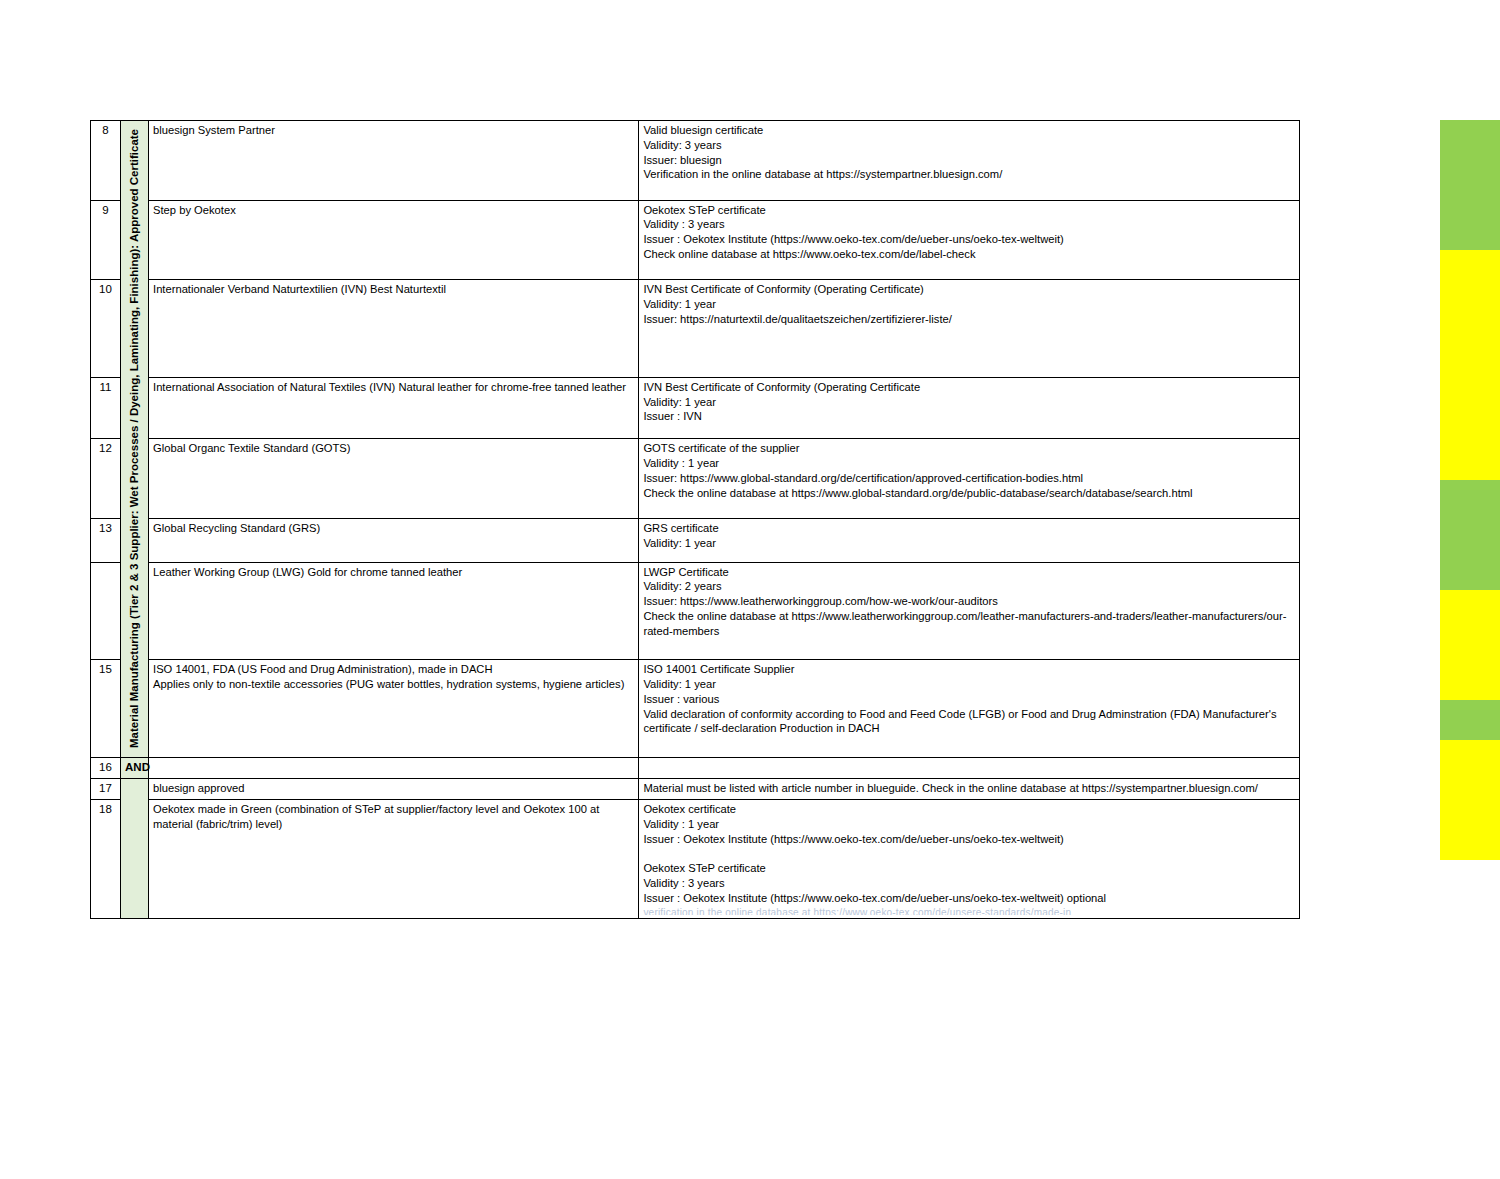| 8 | Material Manufacturing (Tier 2 & 3 Supplier: Wet Processes / Dyeing, Laminating, Finishing): Approved Certificate | bluesign System Partner | Valid bluesign certificate Validity: 3 years Issuer: bluesign Verification in the online database at https://systempartner.bluesign.com/ |
| 9 | Step by Oekotex | Oekotex STeP certificate Validity : 3 years Issuer : Oekotex Institute (https://www.oeko-tex.com/de/ueber-uns/oeko-tex-weltweit) Check online database at https://www.oeko-tex.com/de/label-check |
| 10 | Internationaler Verband Naturtextilien (IVN) Best Naturtextil | IVN Best Certificate of Conformity (Operating Certificate) Validity: 1 year Issuer: https://naturtextil.de/qualitaetszeichen/zertifizierer-liste/ |
| 11 | International Association of Natural Textiles (IVN) Natural leather for chrome-free tanned leather | IVN Best Certificate of Conformity (Operating Certificate Validity: 1 year Issuer : IVN |
| 12 | Global Organc Textile Standard (GOTS) | GOTS certificate of the supplier Validity : 1 year Issuer: https://www.global-standard.org/de/certification/approved-certification-bodies.html Check the online database at https://www.global-standard.org/de/public-database/search/database/search.html |
| 13 | Global Recycling Standard (GRS) | GRS certificate Validity: 1 year |
| | Leather Working Group (LWG) Gold for chrome tanned leather | LWGP Certificate Validity: 2 years Issuer: https://www.leatherworkinggroup.com/how-we-work/our-auditors Check the online database at https://www.leatherworkinggroup.com/leather-manufacturers-and-traders/leather-manufacturers/our-rated-members |
| 15 | ISO 14001, FDA (US Food and Drug Administration), made in DACH Applies only to non-textile accessories (PUG water bottles, hydration systems, hygiene articles) | ISO 14001 Certificate Supplier Validity: 1 year Issuer : various Valid declaration of conformity according to Food and Feed Code (LFGB) or Food and Drug Adminstration (FDA) Manufacturer's certificate / self-declaration Production in DACH |
| 16 | AND | | |
| 17 | | bluesign approved | Material must be listed with article number in blueguide. Check in the online database at https://systempartner.bluesign.com/ |
| 18 | Oekotex made in Green (combination of STeP at supplier/factory level and Oekotex 100 at material (fabric/trim) level) | Oekotex certificate Validity : 1 year Issuer : Oekotex Institute (https://www.oeko-tex.com/de/ueber-uns/oeko-tex-weltweit) Oekotex STeP certificate Validity : 3 years Issuer : Oekotex Institute (https://www.oeko-tex.com/de/ueber-uns/oeko-tex-weltweit) optional verification in the online database at https://www.oeko-tex.com/de/unsere-standards/made-in |